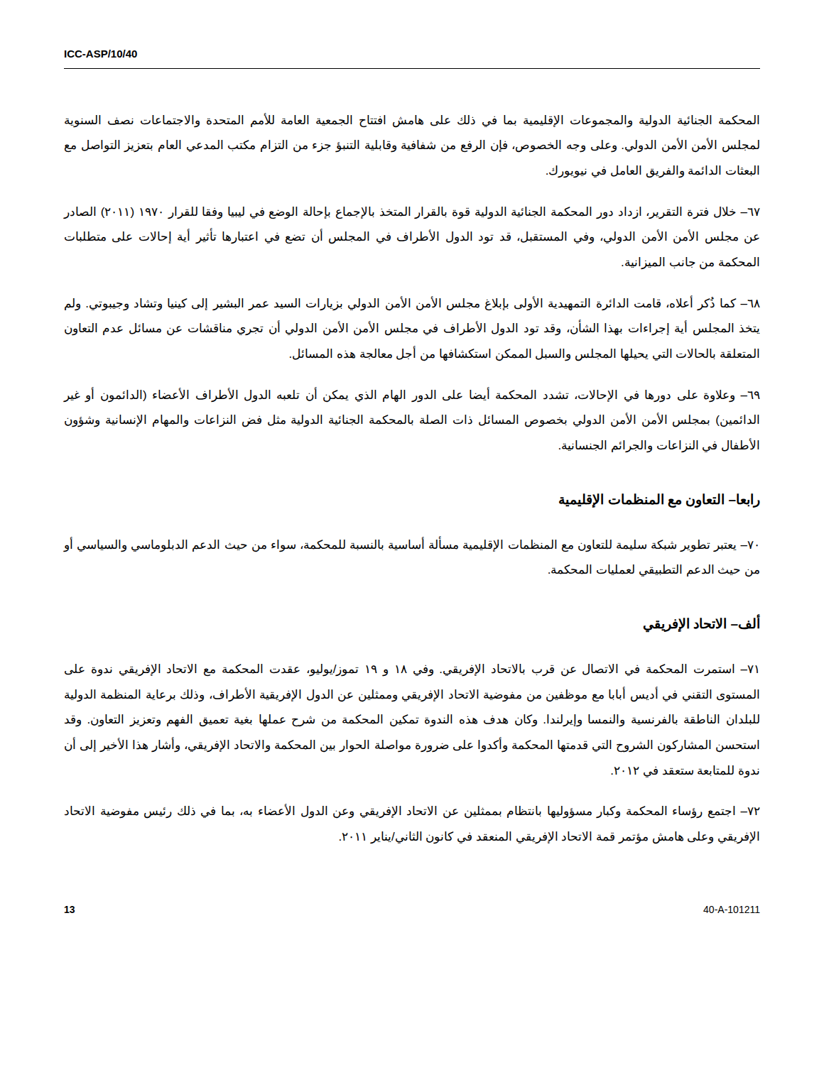ICC-ASP/10/40
المحكمة الجنائية الدولية والمجموعات الإقليمية بما في ذلك على هامش افتتاح الجمعية العامة للأمم المتحدة والاجتماعات نصف السنوية لمجلس الأمن الأمن الدولي. وعلى وجه الخصوص، فإن الرفع من شفافية وقابلية التنبؤ جزء من التزام مكتب المدعي العام بتعزيز التواصل مع البعثات الدائمة والفريق العامل في نيويورك.
٦٧– خلال فترة التقرير، ازداد دور المحكمة الجنائية الدولية قوة بالقرار المتخذ بالإجماع بإحالة الوضع في ليبيا وفقا للقرار ١٩٧٠ (٢٠١١) الصادر عن مجلس الأمن الأمن الدولي، وفي المستقبل، قد تود الدول الأطراف في المجلس أن تضع في اعتبارها تأثير أية إحالات على متطلبات المحكمة من جانب الميزانية.
٦٨– كما ذُكر أعلاه، قامت الدائرة التمهيدية الأولى بإبلاغ مجلس الأمن الأمن الدولي بزيارات السيد عمر البشير إلى كينيا وتشاد وجيبوتي. ولم يتخذ المجلس أية إجراءات بهذا الشأن، وقد تود الدول الأطراف في مجلس الأمن الأمن الدولي أن تجري مناقشات عن مسائل عدم التعاون المتعلقة بالحالات التي يحيلها المجلس والسبل الممكن استكشافها من أجل معالجة هذه المسائل.
٦٩– وعلاوة على دورها في الإحالات، تشدد المحكمة أيضا على الدور الهام الذي يمكن أن تلعبه الدول الأطراف الأعضاء (الدائمون أو غير الدائمين) بمجلس الأمن الأمن الدولي بخصوص المسائل ذات الصلة بالمحكمة الجنائية الدولية مثل فض النزاعات والمهام الإنسانية وشؤون الأطفال في النزاعات والجرائم الجنسانية.
رابعا– التعاون مع المنظمات الإقليمية
٧٠– يعتبر تطوير شبكة سليمة للتعاون مع المنظمات الإقليمية مسألة أساسية بالنسبة للمحكمة، سواء من حيث الدعم الدبلوماسي والسياسي أو من حيث الدعم التطبيقي لعمليات المحكمة.
ألف– الاتحاد الإفريقي
٧١– استمرت المحكمة في الاتصال عن قرب بالاتحاد الإفريقي. وفي ١٨ و ١٩ تموز/يوليو، عقدت المحكمة مع الاتحاد الإفريقي ندوة على المستوى التقني في أديس أبابا مع موظفين من مفوضية الاتحاد الإفريقي وممثلين عن الدول الإفريقية الأطراف، وذلك برعاية المنظمة الدولية للبلدان الناطقة بالفرنسية والنمسا وإيرلندا. وكان هدف هذه الندوة تمكين المحكمة من شرح عملها بغية تعميق الفهم وتعزيز التعاون. وقد استحسن المشاركون الشروح التي قدمتها المحكمة وأكدوا على ضرورة مواصلة الحوار بين المحكمة والاتحاد الإفريقي، وأشار هذا الأخير إلى أن ندوة للمتابعة ستعقد في ٢٠١٢.
٧٢– اجتمع رؤساء المحكمة وكبار مسؤوليها بانتظام بممثلين عن الاتحاد الإفريقي وعن الدول الأعضاء به، بما في ذلك رئيس مفوضية الاتحاد الإفريقي وعلى هامش مؤتمر قمة الاتحاد الإفريقي المنعقد في كانون الثاني/يناير ٢٠١١.
13 40-A-101211